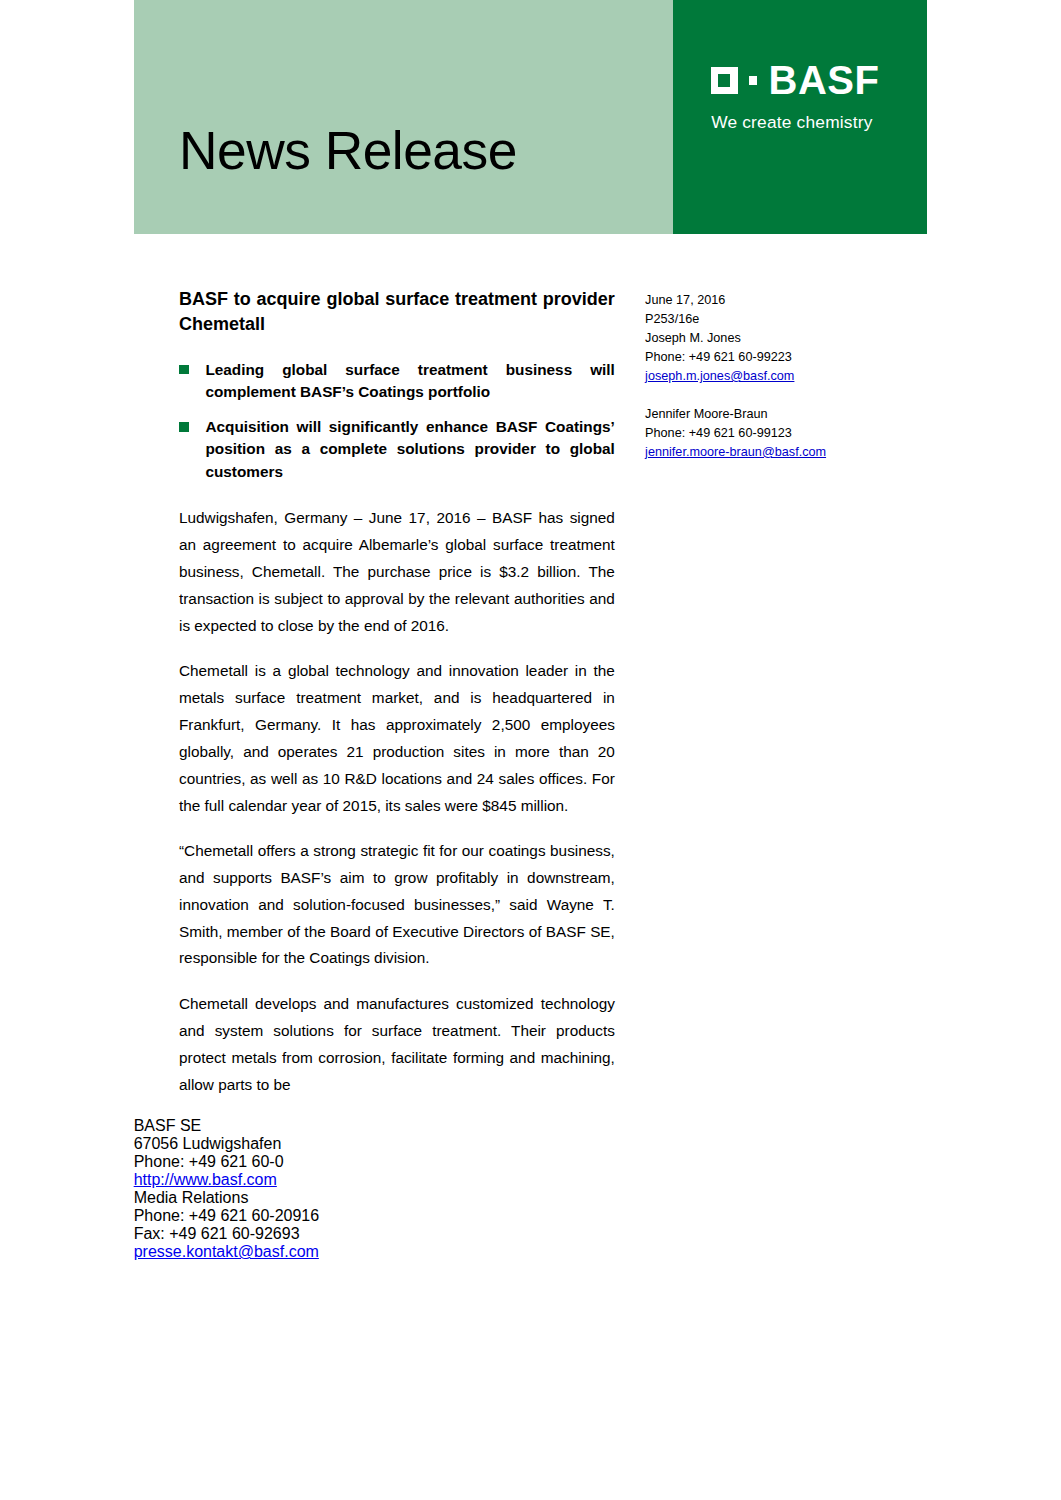News Release
BASF
We create chemistry
BASF to acquire global surface treatment provider Chemetall
Leading global surface treatment business will complement BASF’s Coatings portfolio
Acquisition will significantly enhance BASF Coatings’ position as a complete solutions provider to global customers
Ludwigshafen, Germany – June 17, 2016 – BASF has signed an agreement to acquire Albemarle’s global surface treatment business, Chemetall. The purchase price is $3.2 billion. The transaction is subject to approval by the relevant authorities and is expected to close by the end of 2016.
Chemetall is a global technology and innovation leader in the metals surface treatment market, and is headquartered in Frankfurt, Germany. It has approximately 2,500 employees globally, and operates 21 production sites in more than 20 countries, as well as 10 R&D locations and 24 sales offices. For the full calendar year of 2015, its sales were $845 million.
“Chemetall offers a strong strategic fit for our coatings business, and supports BASF’s aim to grow profitably in downstream, innovation and solution-focused businesses,” said Wayne T. Smith, member of the Board of Executive Directors of BASF SE, responsible for the Coatings division.
Chemetall develops and manufactures customized technology and system solutions for surface treatment. Their products protect metals from corrosion, facilitate forming and machining, allow parts to be
June 17, 2016
P253/16e
Joseph M. Jones
Phone: +49 621 60-99223
joseph.m.jones@basf.com
Jennifer Moore-Braun
Phone: +49 621 60-99123
jennifer.moore-braun@basf.com
BASF SE
67056 Ludwigshafen
Phone: +49 621 60-0
http://www.basf.com
Media Relations
Phone: +49 621 60-20916
Fax: +49 621 60-92693
presse.kontakt@basf.com